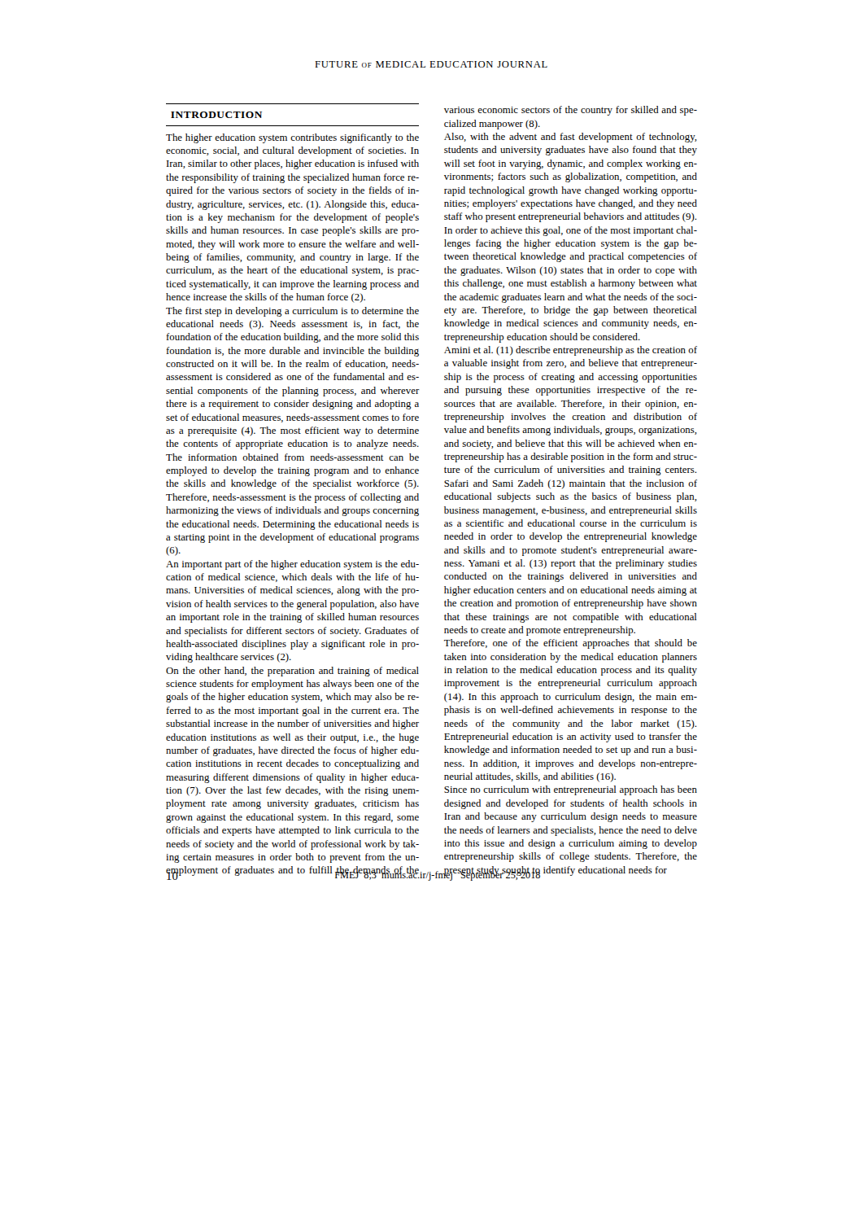FUTURE of MEDICAL EDUCATION JOURNAL
INTRODUCTION
The higher education system contributes significantly to the economic, social, and cultural development of societies. In Iran, similar to other places, higher education is infused with the responsibility of training the specialized human force required for the various sectors of society in the fields of industry, agriculture, services, etc. (1). Alongside this, education is a key mechanism for the development of people's skills and human resources. In case people's skills are promoted, they will work more to ensure the welfare and well-being of families, community, and country in large. If the curriculum, as the heart of the educational system, is practiced systematically, it can improve the learning process and hence increase the skills of the human force (2).
The first step in developing a curriculum is to determine the educational needs (3). Needs assessment is, in fact, the foundation of the education building, and the more solid this foundation is, the more durable and invincible the building constructed on it will be. In the realm of education, needs-assessment is considered as one of the fundamental and essential components of the planning process, and wherever there is a requirement to consider designing and adopting a set of educational measures, needs-assessment comes to fore as a prerequisite (4). The most efficient way to determine the contents of appropriate education is to analyze needs. The information obtained from needs-assessment can be employed to develop the training program and to enhance the skills and knowledge of the specialist workforce (5). Therefore, needs-assessment is the process of collecting and harmonizing the views of individuals and groups concerning the educational needs. Determining the educational needs is a starting point in the development of educational programs (6).
An important part of the higher education system is the education of medical science, which deals with the life of humans. Universities of medical sciences, along with the provision of health services to the general population, also have an important role in the training of skilled human resources and specialists for different sectors of society. Graduates of health-associated disciplines play a significant role in providing healthcare services (2).
On the other hand, the preparation and training of medical science students for employment has always been one of the goals of the higher education system, which may also be referred to as the most important goal in the current era. The substantial increase in the number of universities and higher education institutions as well as their output, i.e., the huge number of graduates, have directed the focus of higher education institutions in recent decades to conceptualizing and measuring different dimensions of quality in higher education (7). Over the last few decades, with the rising unemployment rate among university graduates, criticism has grown against the educational system. In this regard, some officials and experts have attempted to link curricula to the needs of society and the world of professional work by taking certain measures in order both to prevent from the unemployment of graduates and to fulfill the demands of the various economic sectors of the country for skilled and specialized manpower (8).
Also, with the advent and fast development of technology, students and university graduates have also found that they will set foot in varying, dynamic, and complex working environments; factors such as globalization, competition, and rapid technological growth have changed working opportunities; employers' expectations have changed, and they need staff who present entrepreneurial behaviors and attitudes (9).
In order to achieve this goal, one of the most important challenges facing the higher education system is the gap between theoretical knowledge and practical competencies of the graduates. Wilson (10) states that in order to cope with this challenge, one must establish a harmony between what the academic graduates learn and what the needs of the society are. Therefore, to bridge the gap between theoretical knowledge in medical sciences and community needs, entrepreneurship education should be considered.
Amini et al. (11) describe entrepreneurship as the creation of a valuable insight from zero, and believe that entrepreneurship is the process of creating and accessing opportunities and pursuing these opportunities irrespective of the resources that are available. Therefore, in their opinion, entrepreneurship involves the creation and distribution of value and benefits among individuals, groups, organizations, and society, and believe that this will be achieved when entrepreneurship has a desirable position in the form and structure of the curriculum of universities and training centers. Safari and Sami Zadeh (12) maintain that the inclusion of educational subjects such as the basics of business plan, business management, e-business, and entrepreneurial skills as a scientific and educational course in the curriculum is needed in order to develop the entrepreneurial knowledge and skills and to promote student's entrepreneurial awareness. Yamani et al. (13) report that the preliminary studies conducted on the trainings delivered in universities and higher education centers and on educational needs aiming at the creation and promotion of entrepreneurship have shown that these trainings are not compatible with educational needs to create and promote entrepreneurship.
Therefore, one of the efficient approaches that should be taken into consideration by the medical education planners in relation to the medical education process and its quality improvement is the entrepreneurial curriculum approach (14). In this approach to curriculum design, the main emphasis is on well-defined achievements in response to the needs of the community and the labor market (15). Entrepreneurial education is an activity used to transfer the knowledge and information needed to set up and run a business. In addition, it improves and develops non-entrepreneurial attitudes, skills, and abilities (16).
Since no curriculum with entrepreneurial approach has been designed and developed for students of health schools in Iran and because any curriculum design needs to measure the needs of learners and specialists, hence the need to delve into this issue and design a curriculum aiming to develop entrepreneurship skills of college students. Therefore, the present study sought to identify educational needs for
10
FMEJ 8;3 mums.ac.ir/j-fmej September 25, 2018